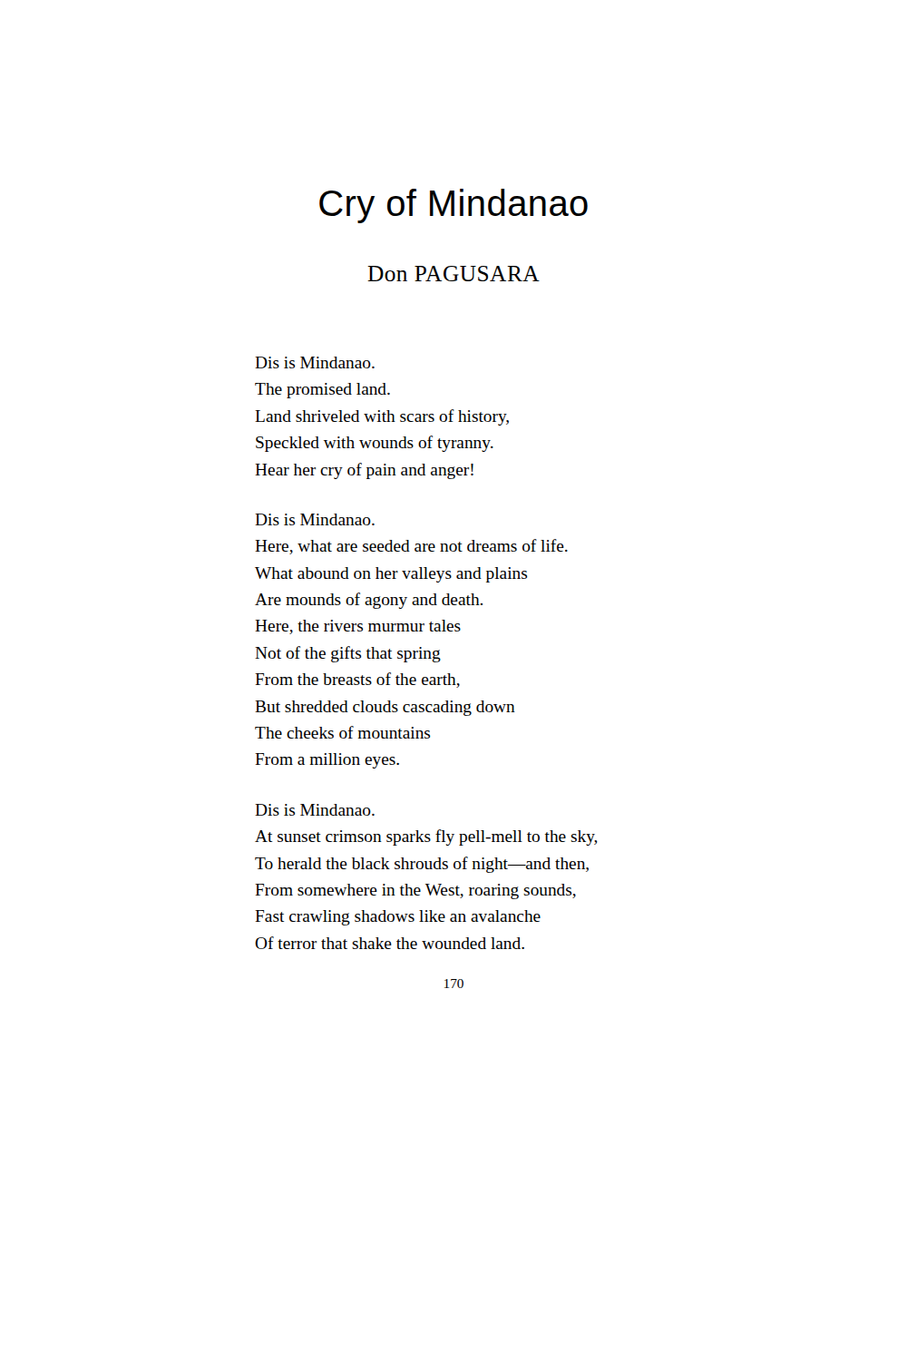Cry of Mindanao
Don PAGUSARA
Dis is Mindanao.
The promised land.
Land shriveled with scars of history,
Speckled with wounds of tyranny.
Hear her cry of pain and anger!
Dis is Mindanao.
Here, what are seeded are not dreams of life.
What abound on her valleys and plains
Are mounds of agony and death.
Here, the rivers murmur tales
Not of the gifts that spring
From the breasts of the earth,
But shredded clouds cascading down
The cheeks of mountains
From a million eyes.
Dis is Mindanao.
At sunset crimson sparks fly pell-mell to the sky,
To herald the black shrouds of night—and then,
From somewhere in the West, roaring sounds,
Fast crawling shadows like an avalanche
Of terror that shake the wounded land.
170